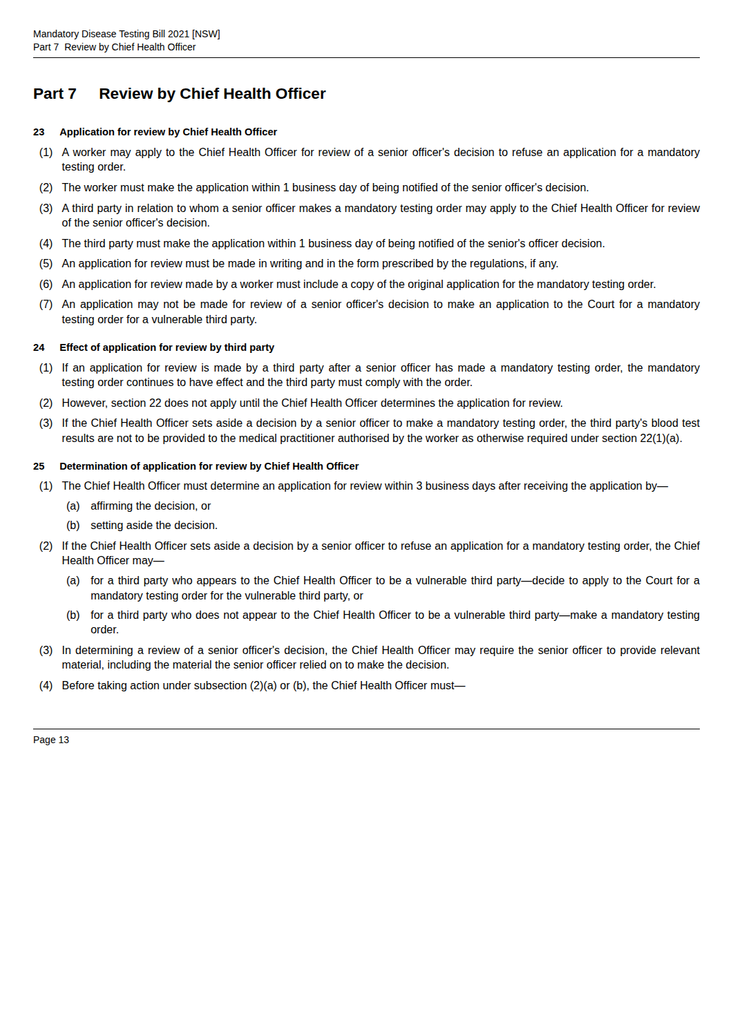Mandatory Disease Testing Bill 2021 [NSW]
Part 7 Review by Chief Health Officer
Part 7 Review by Chief Health Officer
23 Application for review by Chief Health Officer
(1) A worker may apply to the Chief Health Officer for review of a senior officer's decision to refuse an application for a mandatory testing order.
(2) The worker must make the application within 1 business day of being notified of the senior officer's decision.
(3) A third party in relation to whom a senior officer makes a mandatory testing order may apply to the Chief Health Officer for review of the senior officer's decision.
(4) The third party must make the application within 1 business day of being notified of the senior's officer decision.
(5) An application for review must be made in writing and in the form prescribed by the regulations, if any.
(6) An application for review made by a worker must include a copy of the original application for the mandatory testing order.
(7) An application may not be made for review of a senior officer's decision to make an application to the Court for a mandatory testing order for a vulnerable third party.
24 Effect of application for review by third party
(1) If an application for review is made by a third party after a senior officer has made a mandatory testing order, the mandatory testing order continues to have effect and the third party must comply with the order.
(2) However, section 22 does not apply until the Chief Health Officer determines the application for review.
(3) If the Chief Health Officer sets aside a decision by a senior officer to make a mandatory testing order, the third party's blood test results are not to be provided to the medical practitioner authorised by the worker as otherwise required under section 22(1)(a).
25 Determination of application for review by Chief Health Officer
(1) The Chief Health Officer must determine an application for review within 3 business days after receiving the application by—
(a) affirming the decision, or
(b) setting aside the decision.
(2) If the Chief Health Officer sets aside a decision by a senior officer to refuse an application for a mandatory testing order, the Chief Health Officer may—
(a) for a third party who appears to the Chief Health Officer to be a vulnerable third party—decide to apply to the Court for a mandatory testing order for the vulnerable third party, or
(b) for a third party who does not appear to the Chief Health Officer to be a vulnerable third party—make a mandatory testing order.
(3) In determining a review of a senior officer's decision, the Chief Health Officer may require the senior officer to provide relevant material, including the material the senior officer relied on to make the decision.
(4) Before taking action under subsection (2)(a) or (b), the Chief Health Officer must—
Page 13